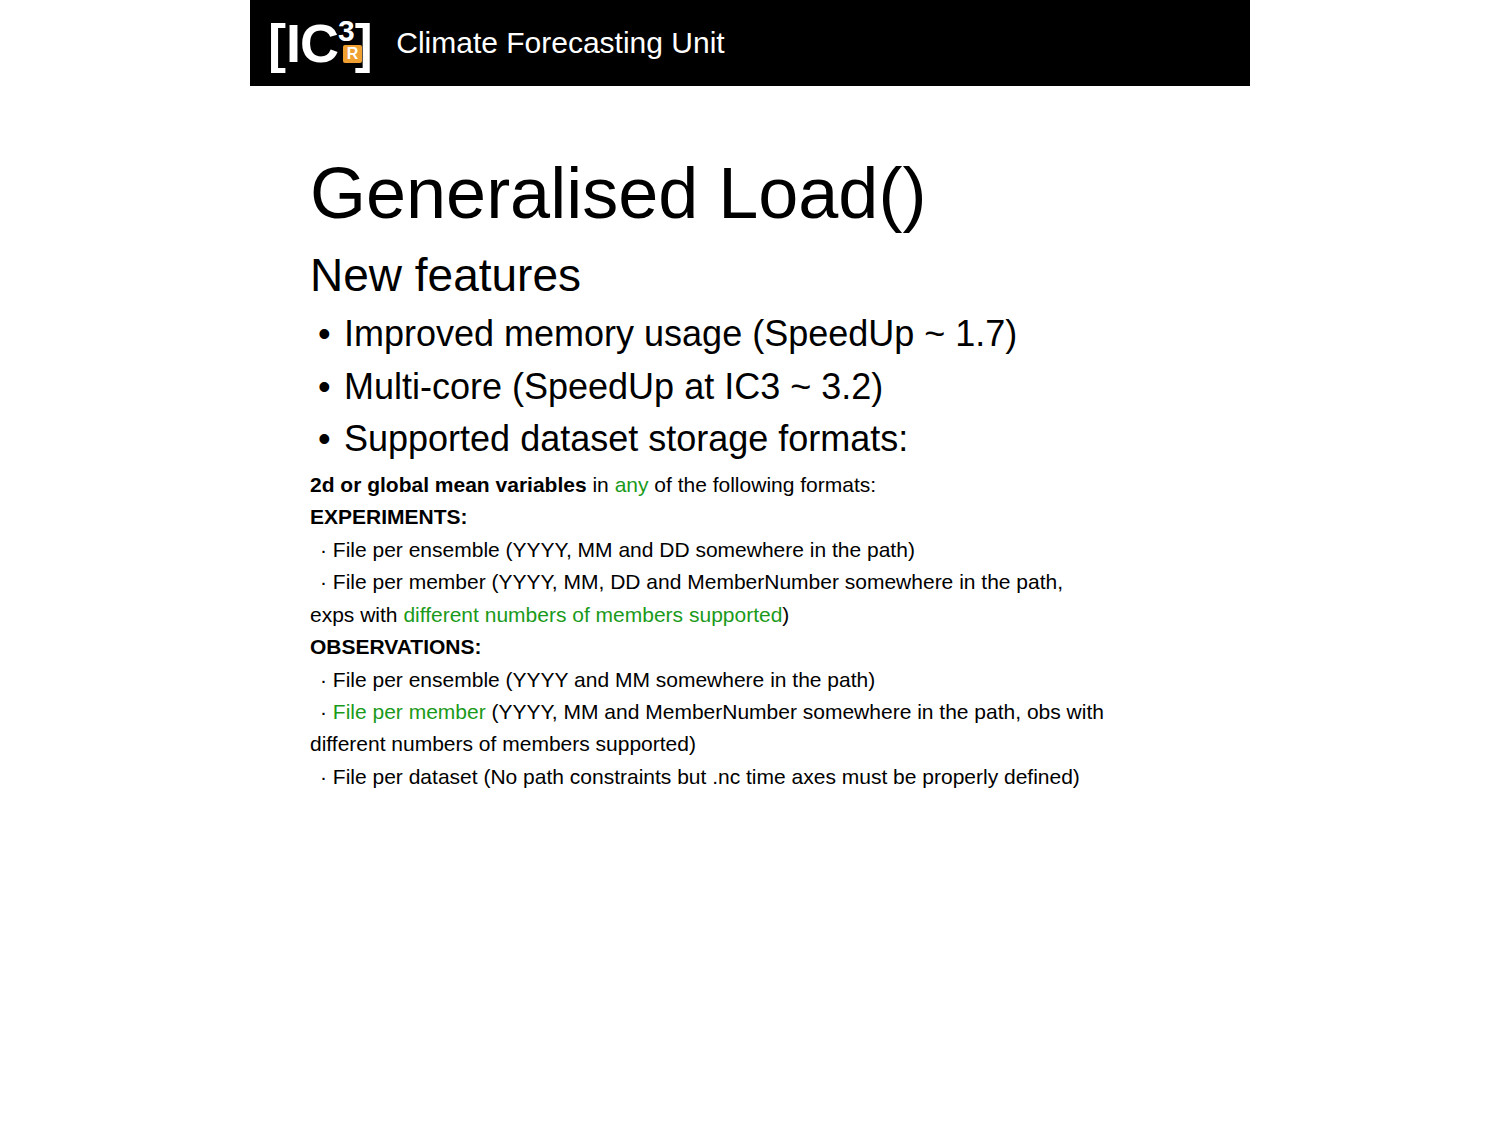[IC 3] R Climate Forecasting Unit
Generalised Load()
New features
Improved memory usage (SpeedUp ~ 1.7)
Multi-core (SpeedUp at IC3 ~ 3.2)
Supported dataset storage formats:
2d or global mean variables in any of the following formats:
EXPERIMENTS:
· File per ensemble (YYYY, MM and DD somewhere in the path)
· File per member (YYYY, MM, DD and MemberNumber somewhere in the path,
exps with different numbers of members supported)
OBSERVATIONS:
· File per ensemble (YYYY and MM somewhere in the path)
· File per member (YYYY, MM and MemberNumber somewhere in the path, obs with
different numbers of members supported)
· File per dataset (No path constraints but .nc time axes must be properly defined)